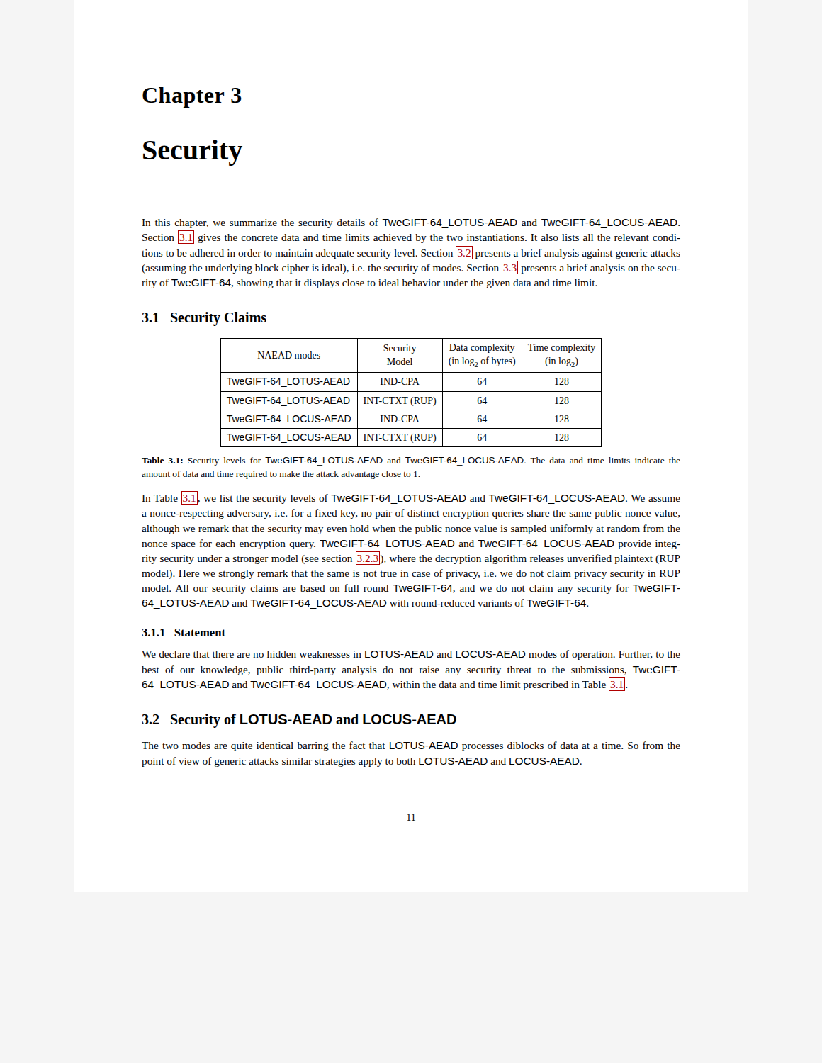Chapter 3
Security
In this chapter, we summarize the security details of TweGIFT-64_LOTUS-AEAD and TweGIFT-64_LOCUS-AEAD. Section 3.1 gives the concrete data and time limits achieved by the two instantiations. It also lists all the relevant conditions to be adhered in order to maintain adequate security level. Section 3.2 presents a brief analysis against generic attacks (assuming the underlying block cipher is ideal), i.e. the security of modes. Section 3.3 presents a brief analysis on the security of TweGIFT-64, showing that it displays close to ideal behavior under the given data and time limit.
3.1 Security Claims
| NAEAD modes | Security Model | Data complexity (in log 2 of bytes) | Time complexity (in log 2 ) |
| --- | --- | --- | --- |
| TweGIFT-64_LOTUS-AEAD | IND-CPA | 64 | 128 |
| TweGIFT-64_LOTUS-AEAD | INT-CTXT (RUP) | 64 | 128 |
| TweGIFT-64_LOCUS-AEAD | IND-CPA | 64 | 128 |
| TweGIFT-64_LOCUS-AEAD | INT-CTXT (RUP) | 64 | 128 |
Table 3.1: Security levels for TweGIFT-64_LOTUS-AEAD and TweGIFT-64_LOCUS-AEAD. The data and time limits indicate the amount of data and time required to make the attack advantage close to 1.
In Table 3.1, we list the security levels of TweGIFT-64_LOTUS-AEAD and TweGIFT-64_LOCUS-AEAD. We assume a nonce-respecting adversary, i.e. for a fixed key, no pair of distinct encryption queries share the same public nonce value, although we remark that the security may even hold when the public nonce value is sampled uniformly at random from the nonce space for each encryption query. TweGIFT-64_LOTUS-AEAD and TweGIFT-64_LOCUS-AEAD provide integrity security under a stronger model (see section 3.2.3), where the decryption algorithm releases unverified plaintext (RUP model). Here we strongly remark that the same is not true in case of privacy, i.e. we do not claim privacy security in RUP model. All our security claims are based on full round TweGIFT-64, and we do not claim any security for TweGIFT-64_LOTUS-AEAD and TweGIFT-64_LOCUS-AEAD with round-reduced variants of TweGIFT-64.
3.1.1 Statement
We declare that there are no hidden weaknesses in LOTUS-AEAD and LOCUS-AEAD modes of operation. Further, to the best of our knowledge, public third-party analysis do not raise any security threat to the submissions, TweGIFT-64_LOTUS-AEAD and TweGIFT-64_LOCUS-AEAD, within the data and time limit prescribed in Table 3.1.
3.2 Security of LOTUS-AEAD and LOCUS-AEAD
The two modes are quite identical barring the fact that LOTUS-AEAD processes diblocks of data at a time. So from the point of view of generic attacks similar strategies apply to both LOTUS-AEAD and LOCUS-AEAD.
11